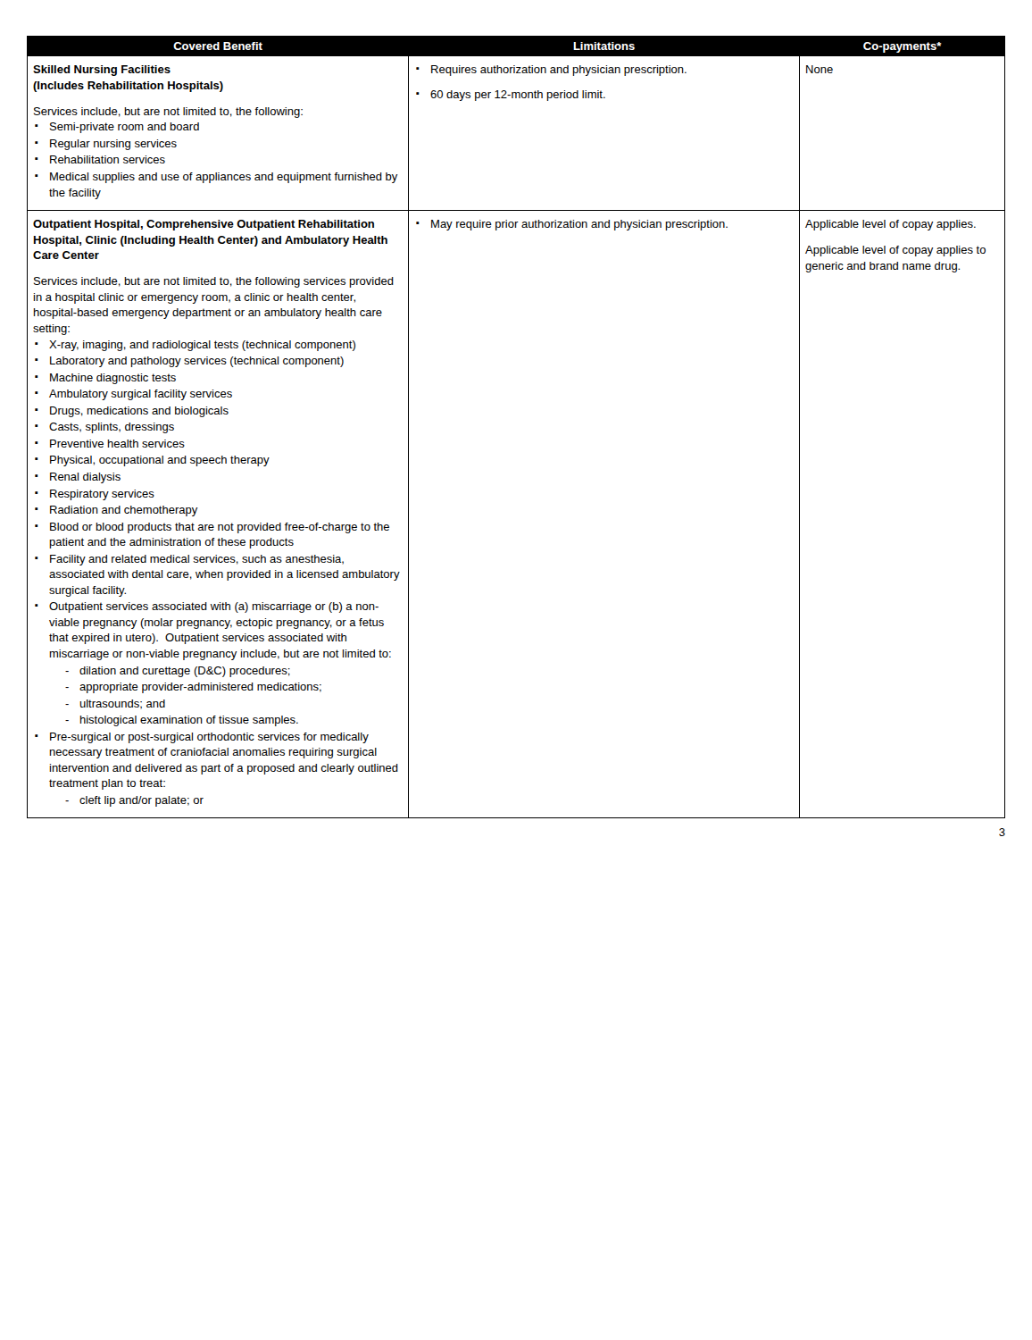| Covered Benefit | Limitations | Co-payments* |
| --- | --- | --- |
| Skilled Nursing Facilities (Includes Rehabilitation Hospitals) Services include, but are not limited to, the following: Semi-private room and board Regular nursing services Rehabilitation services Medical supplies and use of appliances and equipment furnished by the facility | Requires authorization and physician prescription. 60 days per 12-month period limit. | None |
| Outpatient Hospital, Comprehensive Outpatient Rehabilitation Hospital, Clinic (Including Health Center) and Ambulatory Health Care Center Services include, but are not limited to, the following services provided in a hospital clinic or emergency room, a clinic or health center, hospital-based emergency department or an ambulatory health care setting: X-ray, imaging, and radiological tests (technical component) Laboratory and pathology services (technical component) Machine diagnostic tests Ambulatory surgical facility services Drugs, medications and biologicals Casts, splints, dressings Preventive health services Physical, occupational and speech therapy Renal dialysis Respiratory services Radiation and chemotherapy Blood or blood products that are not provided free-of-charge to the patient and the administration of these products Facility and related medical services, such as anesthesia, associated with dental care, when provided in a licensed ambulatory surgical facility. Outpatient services associated with (a) miscarriage or (b) a non-viable pregnancy (molar pregnancy, ectopic pregnancy, or a fetus that expired in utero). Outpatient services associated with miscarriage or non-viable pregnancy include, but are not limited to: dilation and curettage (D&C) procedures; appropriate provider-administered medications; ultrasounds; and histological examination of tissue samples. Pre-surgical or post-surgical orthodontic services for medically necessary treatment of craniofacial anomalies requiring surgical intervention and delivered as part of a proposed and clearly outlined treatment plan to treat: cleft lip and/or palate; or | May require prior authorization and physician prescription. | Applicable level of copay applies. Applicable level of copay applies to generic and brand name drug. |
3